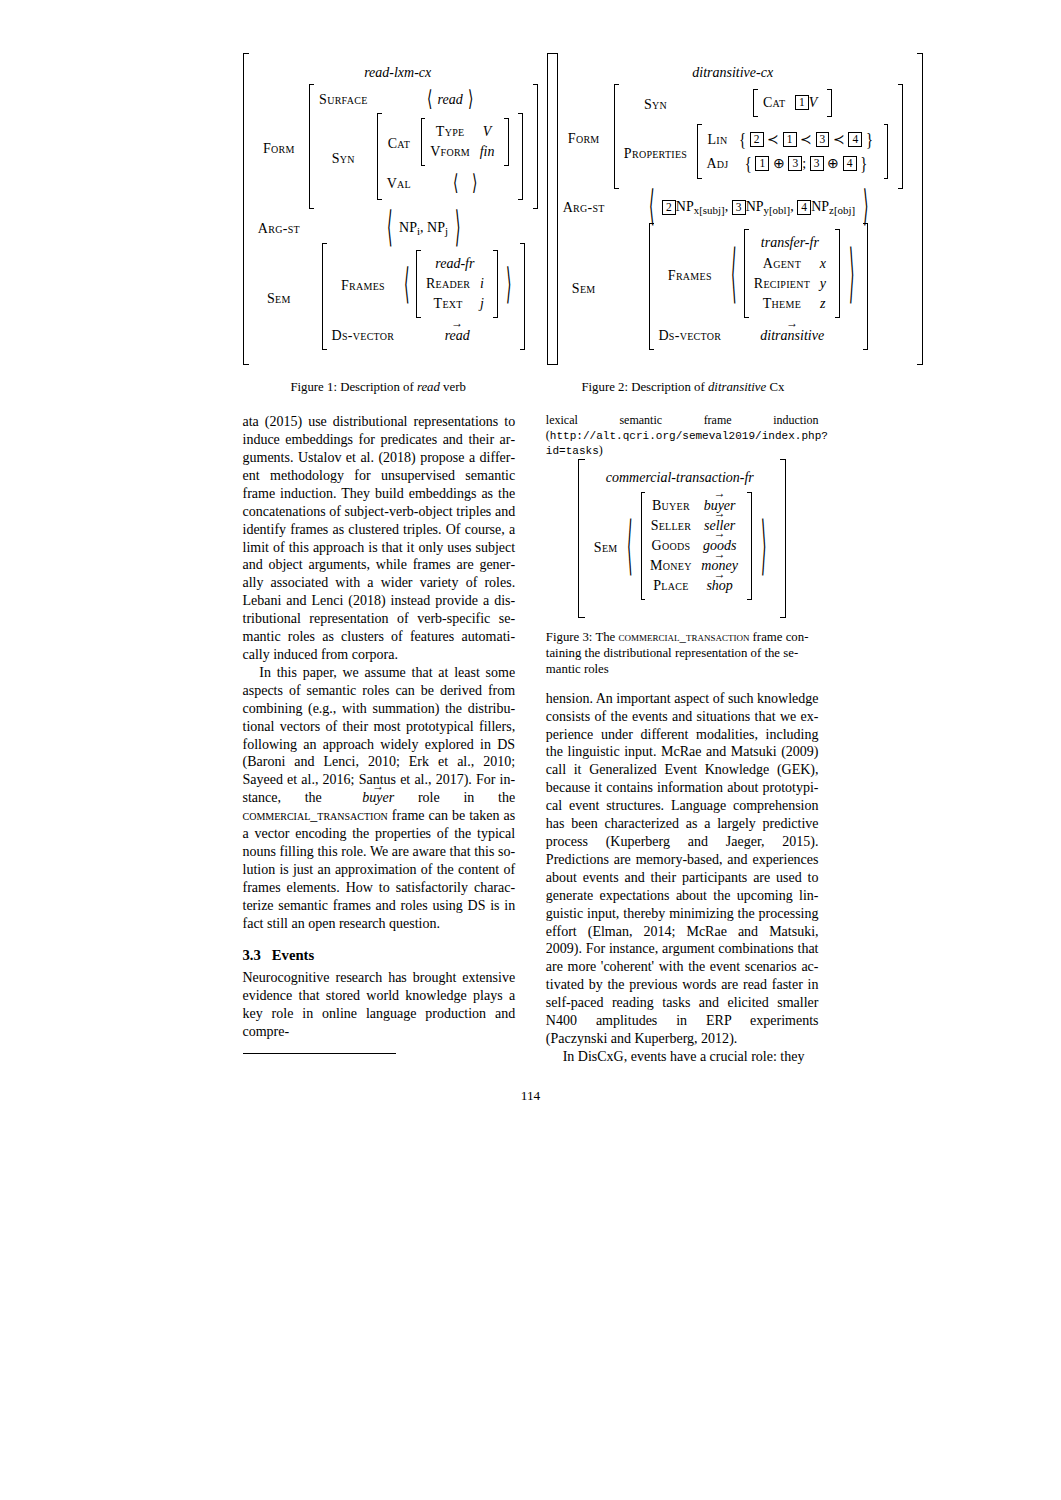| read-lxm-cx |
| Form | / Surface / read / / Syn / / Cat / / Type / V / / Vform / fin / / / Val / / / |
| Arg-st | NP i , NP j |
| Sem | / Frames / / read-fr / / Reader / i / / Text / j / / / Ds-vector / read / |
Figure 1: Description of read verb
| ditransitive-cx |
| Form | / Syn / / Cat / 1 V / / / Properties / / Lin / 2 ≺ 1 ≺ 3 ≺ 4 / / Adj / 1 ⊕ 3 ; 3 ⊕ 4 / / |
| Arg-st | 2 NP x[subj] , 3 NP y[obl] , 4 NP z[obj] |
| Sem | / Frames / / transfer-fr / / Agent / x / / Recipient / y / / Theme / z / / / Ds-vector / ditransitive / |
Figure 2: Description of ditransitive Cx
ata (2015) use distributional representations to induce embeddings for predicates and their arguments. Ustalov et al. (2018) propose a different methodology for unsupervised semantic frame induction. They build embeddings as the concatenations of subject-verb-object triples and identify frames as clustered triples. Of course, a limit of this approach is that it only uses subject and object arguments, while frames are generally associated with a wider variety of roles. Lebani and Lenci (2018) instead provide a distributional representation of verb-specific semantic roles as clusters of features automatically induced from corpora.
In this paper, we assume that at least some aspects of semantic roles can be derived from combining (e.g., with summation) the distributional vectors of their most prototypical fillers, following an approach widely explored in DS (Baroni and Lenci, 2010; Erk et al., 2010; Sayeed et al., 2016; Santus et al., 2017). For instance, the buyer role in the commercial_transaction frame can be taken as a vector encoding the properties of the typical nouns filling this role. We are aware that this solution is just an approximation of the content of frames elements. How to satisfactorily characterize semantic frames and roles using DS is in fact still an open research question.
3.3 Events
Neurocognitive research has brought extensive evidence that stored world knowledge plays a key role in online language production and compre-
lexical semantic frame induction (http://alt.qcri.org/semeval2019/index.php?id=tasks)
| commercial-transaction-fr |
| Sem | / Buyer / buyer / / Seller / seller / / Goods / goods / / Money / money / / Place / shop / |
Figure 3: The commercial_transaction frame containing the distributional representation of the semantic roles
hension. An important aspect of such knowledge consists of the events and situations that we experience under different modalities, including the linguistic input. McRae and Matsuki (2009) call it Generalized Event Knowledge (GEK), because it contains information about prototypical event structures. Language comprehension has been characterized as a largely predictive process (Kuperberg and Jaeger, 2015). Predictions are memory-based, and experiences about events and their participants are used to generate expectations about the upcoming linguistic input, thereby minimizing the processing effort (Elman, 2014; McRae and Matsuki, 2009). For instance, argument combinations that are more 'coherent' with the event scenarios activated by the previous words are read faster in self-paced reading tasks and elicited smaller N400 amplitudes in ERP experiments (Paczynski and Kuperberg, 2012).
In DisCxG, events have a crucial role: they
114